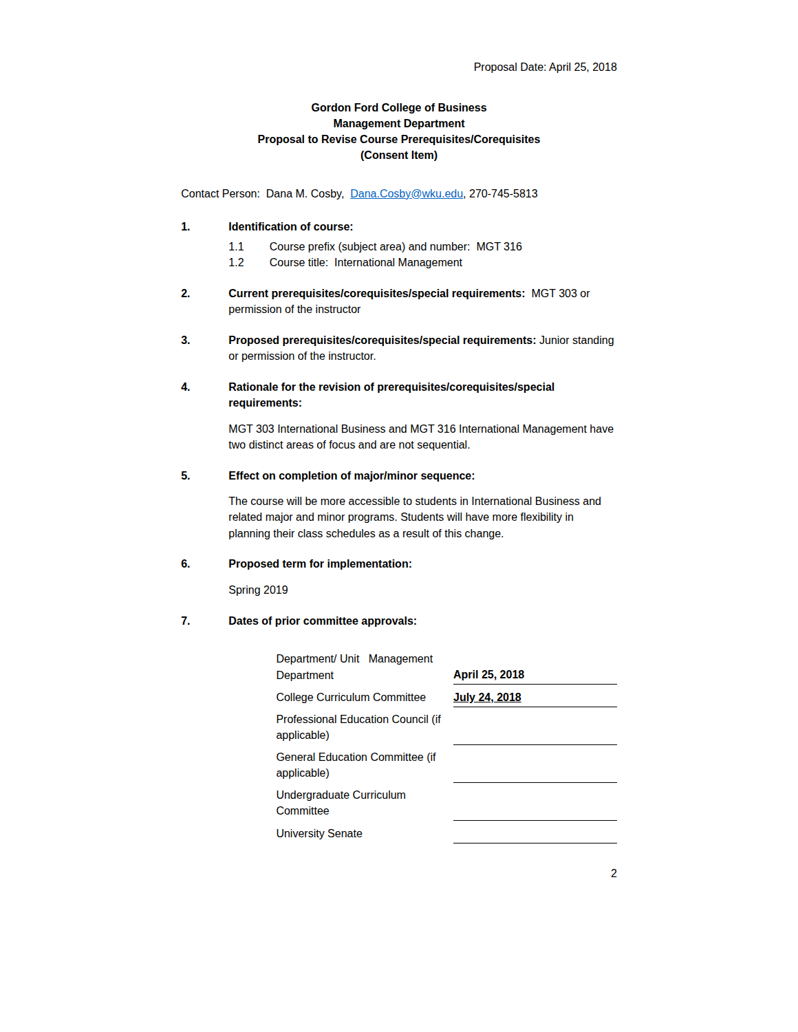Proposal Date: April 25, 2018
Gordon Ford College of Business
Management Department
Proposal to Revise Course Prerequisites/Corequisites
(Consent Item)
Contact Person: Dana M. Cosby, Dana.Cosby@wku.edu, 270-745-5813
1. Identification of course:
1.1 Course prefix (subject area) and number: MGT 316
1.2 Course title: International Management
2. Current prerequisites/corequisites/special requirements: MGT 303 or permission of the instructor
3. Proposed prerequisites/corequisites/special requirements: Junior standing or permission of the instructor.
4. Rationale for the revision of prerequisites/corequisites/special requirements:
MGT 303 International Business and MGT 316 International Management have two distinct areas of focus and are not sequential.
5. Effect on completion of major/minor sequence:
The course will be more accessible to students in International Business and related major and minor programs. Students will have more flexibility in planning their class schedules as a result of this change.
6. Proposed term for implementation:
Spring 2019
7. Dates of prior committee approvals:
| Department/ Unit Management Department | April 25, 2018 |
| College Curriculum Committee | July 24, 2018 |
| Professional Education Council (if applicable) | |
| General Education Committee (if applicable) | |
| Undergraduate Curriculum Committee | |
| University Senate | |
2